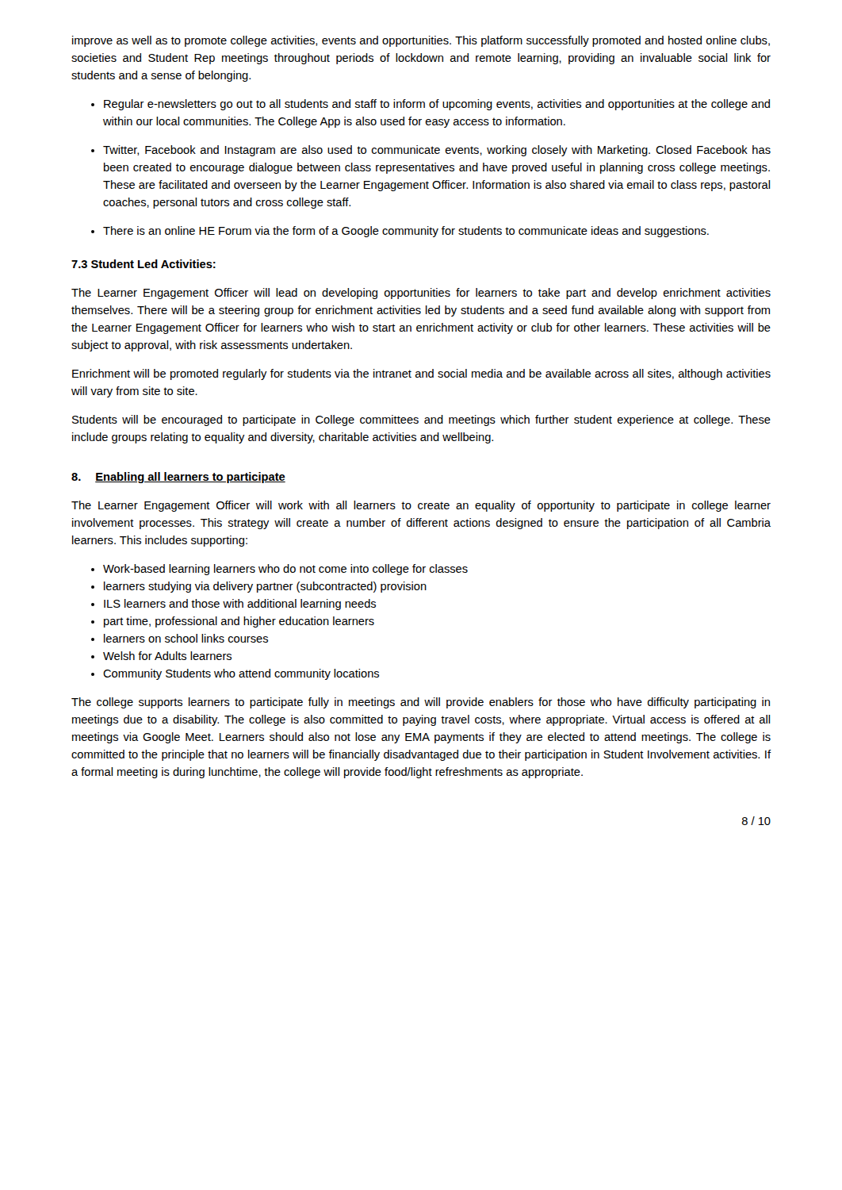improve as well as to promote college activities, events and opportunities. This platform successfully promoted and hosted online clubs, societies and Student Rep meetings throughout periods of lockdown and remote learning, providing an invaluable social link for students and a sense of belonging.
Regular e-newsletters go out to all students and staff to inform of upcoming events, activities and opportunities at the college and within our local communities. The College App is also used for easy access to information.
Twitter, Facebook and Instagram are also used to communicate events, working closely with Marketing. Closed Facebook has been created to encourage dialogue between class representatives and have proved useful in planning cross college meetings. These are facilitated and overseen by the Learner Engagement Officer. Information is also shared via email to class reps, pastoral coaches, personal tutors and cross college staff.
There is an online HE Forum via the form of a Google community for students to communicate ideas and suggestions.
7.3 Student Led Activities:
The Learner Engagement Officer will lead on developing opportunities for learners to take part and develop enrichment activities themselves. There will be a steering group for enrichment activities led by students and a seed fund available along with support from the Learner Engagement Officer for learners who wish to start an enrichment activity or club for other learners. These activities will be subject to approval, with risk assessments undertaken.
Enrichment will be promoted regularly for students via the intranet and social media and be available across all sites, although activities will vary from site to site.
Students will be encouraged to participate in College committees and meetings which further student experience at college. These include groups relating to equality and diversity, charitable activities and wellbeing.
8. Enabling all learners to participate
The Learner Engagement Officer will work with all learners to create an equality of opportunity to participate in college learner involvement processes. This strategy will create a number of different actions designed to ensure the participation of all Cambria learners. This includes supporting:
Work-based learning learners who do not come into college for classes
learners studying via delivery partner (subcontracted) provision
ILS learners and those with additional learning needs
part time, professional and higher education learners
learners on school links courses
Welsh for Adults learners
Community Students who attend community locations
The college supports learners to participate fully in meetings and will provide enablers for those who have difficulty participating in meetings due to a disability. The college is also committed to paying travel costs, where appropriate. Virtual access is offered at all meetings via Google Meet. Learners should also not lose any EMA payments if they are elected to attend meetings. The college is committed to the principle that no learners will be financially disadvantaged due to their participation in Student Involvement activities. If a formal meeting is during lunchtime, the college will provide food/light refreshments as appropriate.
8 / 10